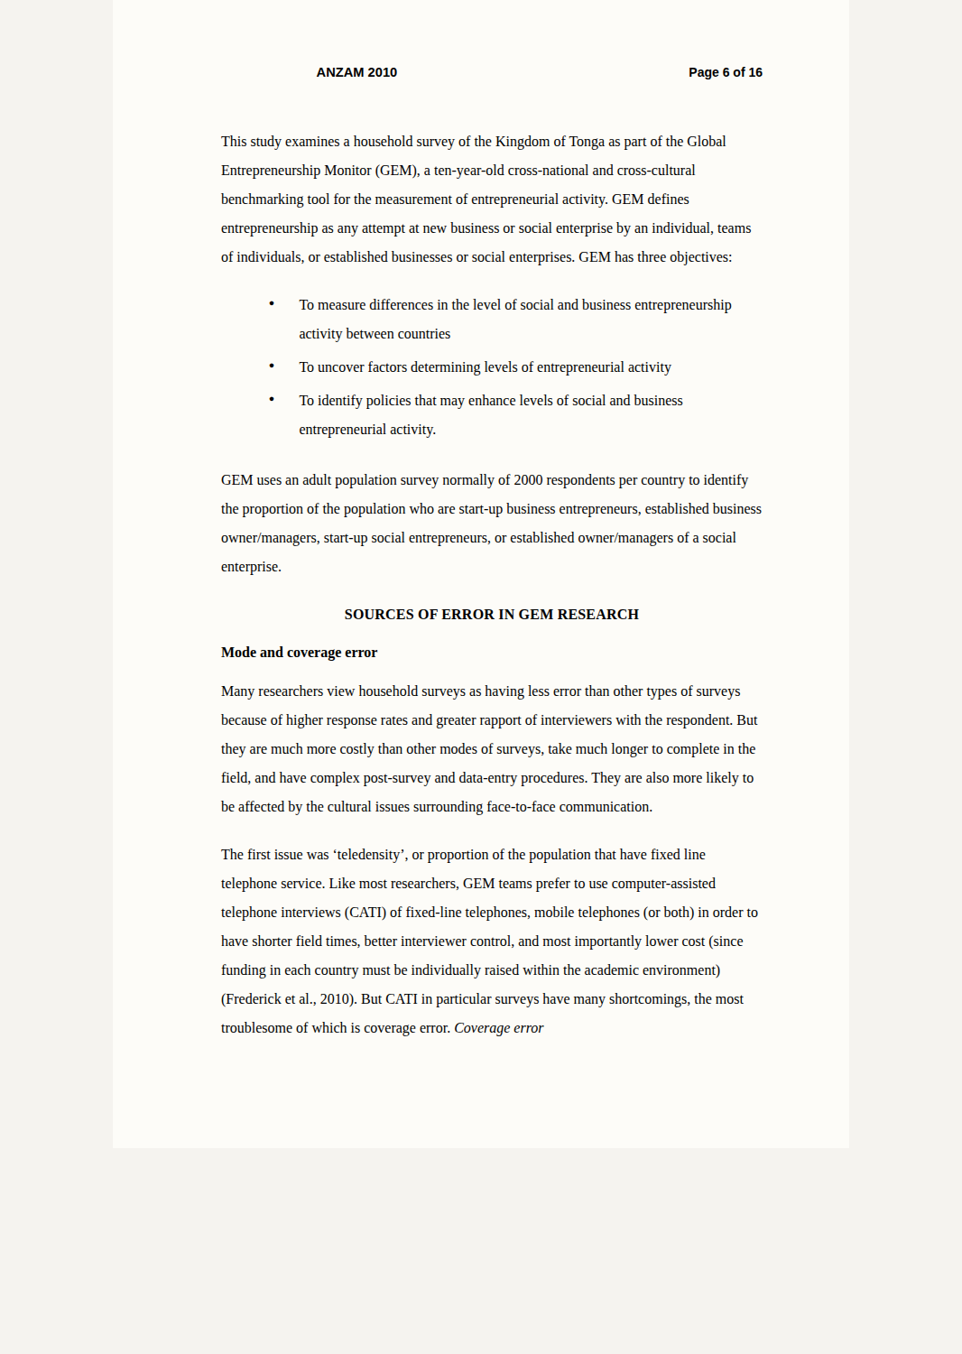ANZAM 2010 Page 6 of 16
This study examines a household survey of the Kingdom of Tonga as part of the Global Entrepreneurship Monitor (GEM), a ten-year-old cross-national and cross-cultural benchmarking tool for the measurement of entrepreneurial activity. GEM defines entrepreneurship as any attempt at new business or social enterprise by an individual, teams of individuals, or established businesses or social enterprises. GEM has three objectives:
To measure differences in the level of social and business entrepreneurship activity between countries
To uncover factors determining levels of entrepreneurial activity
To identify policies that may enhance levels of social and business entrepreneurial activity.
GEM uses an adult population survey normally of 2000 respondents per country to identify the proportion of the population who are start-up business entrepreneurs, established business owner/managers, start-up social entrepreneurs, or established owner/managers of a social enterprise.
SOURCES OF ERROR IN GEM RESEARCH
Mode and coverage error
Many researchers view household surveys as having less error than other types of surveys because of higher response rates and greater rapport of interviewers with the respondent. But they are much more costly than other modes of surveys, take much longer to complete in the field, and have complex post-survey and data-entry procedures. They are also more likely to be affected by the cultural issues surrounding face-to-face communication.
The first issue was ‘teledensity’, or proportion of the population that have fixed line telephone service. Like most researchers, GEM teams prefer to use computer-assisted telephone interviews (CATI) of fixed-line telephones, mobile telephones (or both) in order to have shorter field times, better interviewer control, and most importantly lower cost (since funding in each country must be individually raised within the academic environment) (Frederick et al., 2010). But CATI in particular surveys have many shortcomings, the most troublesome of which is coverage error. Coverage error